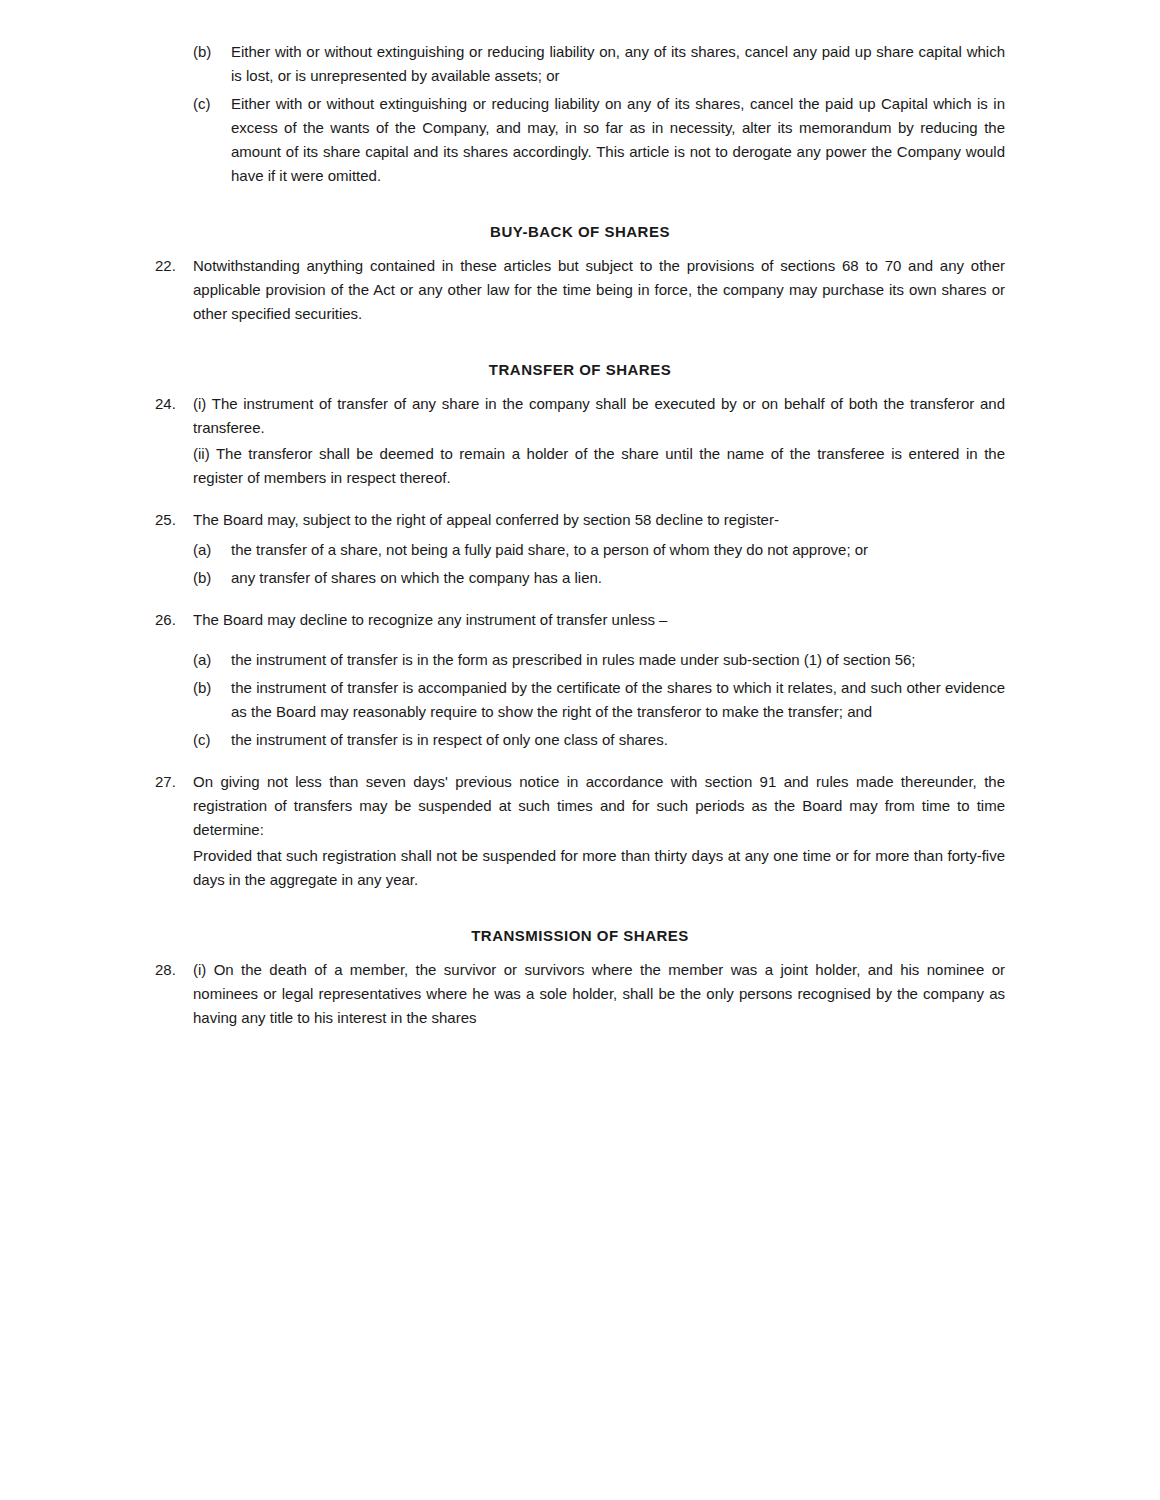Either with or without extinguishing or reducing liability on, any of its shares, cancel any paid up share capital which is lost, or is unrepresented by available assets; or
Either with or without extinguishing or reducing liability on any of its shares, cancel the paid up Capital which is in excess of the wants of the Company, and may, in so far as in necessity, alter its memorandum by reducing the amount of its share capital and its shares accordingly. This article is not to derogate any power the Company would have if it were omitted.
BUY-BACK OF SHARES
Notwithstanding anything contained in these articles but subject to the provisions of sections 68 to 70 and any other applicable provision of the Act or any other law for the time being in force, the company may purchase its own shares or other specified securities.
TRANSFER OF SHARES
(i) The instrument of transfer of any share in the company shall be executed by or on behalf of both the transferor and transferee. (ii) The transferor shall be deemed to remain a holder of the share until the name of the transferee is entered in the register of members in respect thereof.
The Board may, subject to the right of appeal conferred by section 58 decline to register-
the transfer of a share, not being a fully paid share, to a person of whom they do not approve; or
any transfer of shares on which the company has a lien.
The Board may decline to recognize any instrument of transfer unless –
the instrument of transfer is in the form as prescribed in rules made under sub-section (1) of section 56;
the instrument of transfer is accompanied by the certificate of the shares to which it relates, and such other evidence as the Board may reasonably require to show the right of the transferor to make the transfer; and
the instrument of transfer is in respect of only one class of shares.
On giving not less than seven days' previous notice in accordance with section 91 and rules made thereunder, the registration of transfers may be suspended at such times and for such periods as the Board may from time to time determine: Provided that such registration shall not be suspended for more than thirty days at any one time or for more than forty-five days in the aggregate in any year.
TRANSMISSION OF SHARES
(i) On the death of a member, the survivor or survivors where the member was a joint holder, and his nominee or nominees or legal representatives where he was a sole holder, shall be the only persons recognised by the company as having any title to his interest in the shares